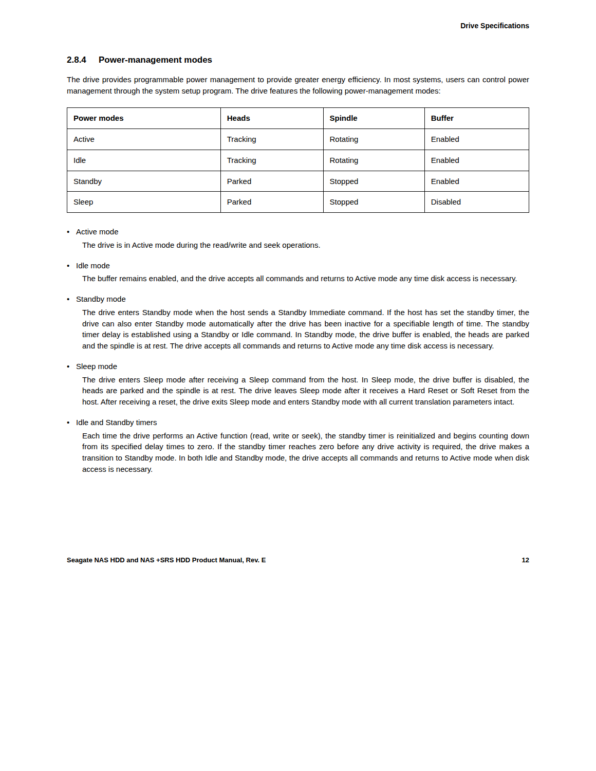Drive Specifications
2.8.4 Power-management modes
The drive provides programmable power management to provide greater energy efficiency. In most systems, users can control power management through the system setup program. The drive features the following power-management modes:
| Power modes | Heads | Spindle | Buffer |
| --- | --- | --- | --- |
| Active | Tracking | Rotating | Enabled |
| Idle | Tracking | Rotating | Enabled |
| Standby | Parked | Stopped | Enabled |
| Sleep | Parked | Stopped | Disabled |
•Active mode The drive is in Active mode during the read/write and seek operations.
•Idle mode The buffer remains enabled, and the drive accepts all commands and returns to Active mode any time disk access is necessary.
•Standby mode The drive enters Standby mode when the host sends a Standby Immediate command. If the host has set the standby timer, the drive can also enter Standby mode automatically after the drive has been inactive for a specifiable length of time. The standby timer delay is established using a Standby or Idle command. In Standby mode, the drive buffer is enabled, the heads are parked and the spindle is at rest. The drive accepts all commands and returns to Active mode any time disk access is necessary.
•Sleep mode The drive enters Sleep mode after receiving a Sleep command from the host. In Sleep mode, the drive buffer is disabled, the heads are parked and the spindle is at rest. The drive leaves Sleep mode after it receives a Hard Reset or Soft Reset from the host. After receiving a reset, the drive exits Sleep mode and enters Standby mode with all current translation parameters intact.
•Idle and Standby timers Each time the drive performs an Active function (read, write or seek), the standby timer is reinitialized and begins counting down from its specified delay times to zero. If the standby timer reaches zero before any drive activity is required, the drive makes a transition to Standby mode. In both Idle and Standby mode, the drive accepts all commands and returns to Active mode when disk access is necessary.
Seagate NAS HDD and NAS +SRS HDD Product Manual, Rev. E 12